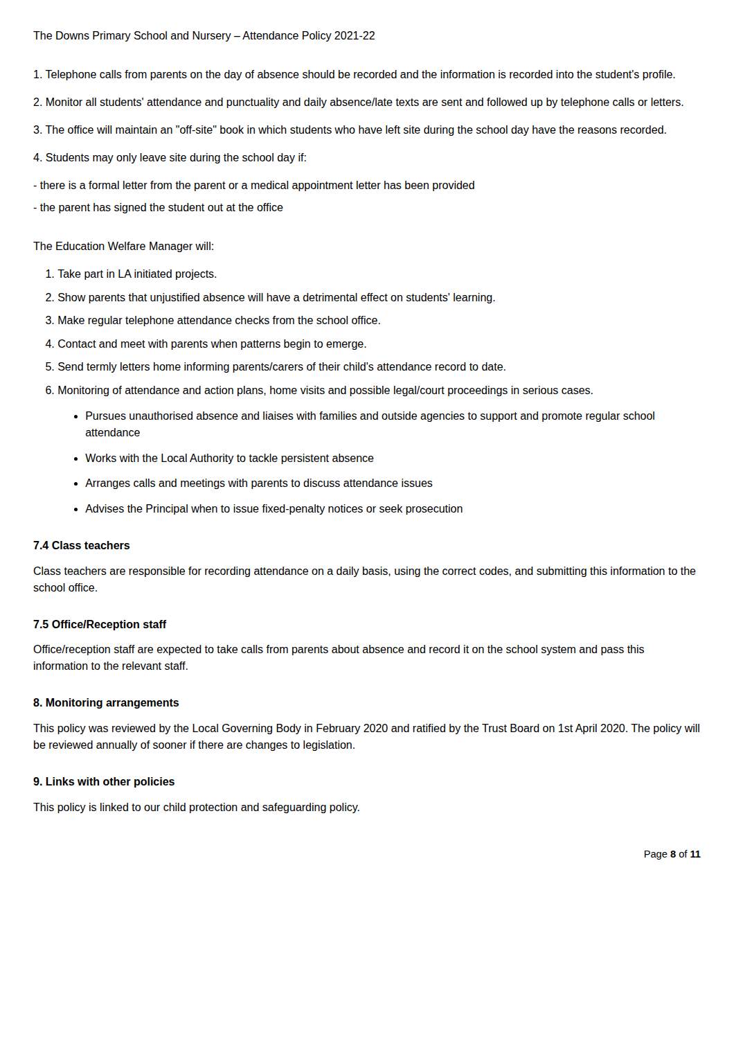The Downs Primary School and Nursery – Attendance Policy 2021-22
1. Telephone calls from parents on the day of absence should be recorded and the information is recorded into the student's profile.
2. Monitor all students' attendance and punctuality and daily absence/late texts are sent and followed up by telephone calls or letters.
3. The office will maintain an "off-site" book in which students who have left site during the school day have the reasons recorded.
4. Students may only leave site during the school day if:
- there is a formal letter from the parent or a medical appointment letter has been provided
- the parent has signed the student out at the office
The Education Welfare Manager will:
Take part in LA initiated projects.
Show parents that unjustified absence will have a detrimental effect on students' learning.
Make regular telephone attendance checks from the school office.
Contact and meet with parents when patterns begin to emerge.
Send termly letters home informing parents/carers of their child's attendance record to date.
Monitoring of attendance and action plans, home visits and possible legal/court proceedings in serious cases.
Pursues unauthorised absence and liaises with families and outside agencies to support and promote regular school attendance
Works with the Local Authority to tackle persistent absence
Arranges calls and meetings with parents to discuss attendance issues
Advises the Principal when to issue fixed-penalty notices or seek prosecution
7.4 Class teachers
Class teachers are responsible for recording attendance on a daily basis, using the correct codes, and submitting this information to the school office.
7.5 Office/Reception staff
Office/reception staff are expected to take calls from parents about absence and record it on the school system and pass this information to the relevant staff.
8. Monitoring arrangements
This policy was reviewed by the Local Governing Body in February 2020 and ratified by the Trust Board on 1st April 2020. The policy will be reviewed annually of sooner if there are changes to legislation.
9. Links with other policies
This policy is linked to our child protection and safeguarding policy.
Page 8 of 11